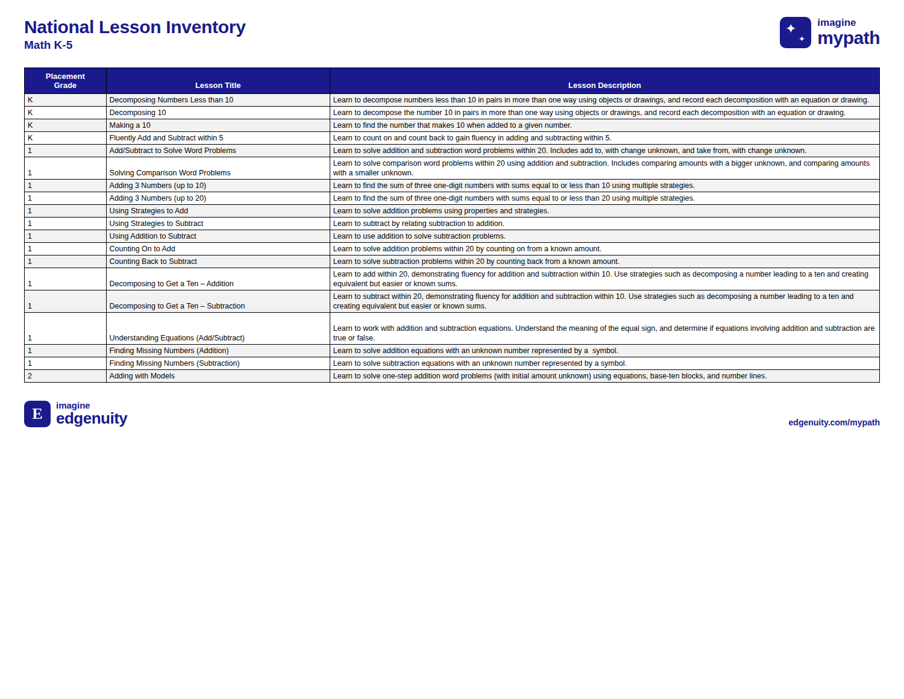National Lesson Inventory
Math K-5
imagine
mypath
| Placement Grade | Lesson Title | Lesson Description |
| --- | --- | --- |
| K | Decomposing Numbers Less than 10 | Learn to decompose numbers less than 10 in pairs in more than one way using objects or drawings, and record each decomposition with an equation or drawing. |
| K | Decomposing 10 | Learn to decompose the number 10 in pairs in more than one way using objects or drawings, and record each decomposition with an equation or drawing. |
| K | Making a 10 | Learn to find the number that makes 10 when added to a given number. |
| K | Fluently Add and Subtract within 5 | Learn to count on and count back to gain fluency in adding and subtracting within 5. |
| 1 | Add/Subtract to Solve Word Problems | Learn to solve addition and subtraction word problems within 20. Includes add to, with change unknown, and take from, with change unknown. |
| 1 | Solving Comparison Word Problems | Learn to solve comparison word problems within 20 using addition and subtraction. Includes comparing amounts with a bigger unknown, and comparing amounts with a smaller unknown. |
| 1 | Adding 3 Numbers (up to 10) | Learn to find the sum of three one-digit numbers with sums equal to or less than 10 using multiple strategies. |
| 1 | Adding 3 Numbers (up to 20) | Learn to find the sum of three one-digit numbers with sums equal to or less than 20 using multiple strategies. |
| 1 | Using Strategies to Add | Learn to solve addition problems using properties and strategies. |
| 1 | Using Strategies to Subtract | Learn to subtract by relating subtraction to addition. |
| 1 | Using Addition to Subtract | Learn to use addition to solve subtraction problems. |
| 1 | Counting On to Add | Learn to solve addition problems within 20 by counting on from a known amount. |
| 1 | Counting Back to Subtract | Learn to solve subtraction problems within 20 by counting back from a known amount. |
| 1 | Decomposing to Get a Ten – Addition | Learn to add within 20, demonstrating fluency for addition and subtraction within 10. Use strategies such as decomposing a number leading to a ten and creating equivalent but easier or known sums. |
| 1 | Decomposing to Get a Ten – Subtraction | Learn to subtract within 20, demonstrating fluency for addition and subtraction within 10. Use strategies such as decomposing a number leading to a ten and creating equivalent but easier or known sums. |
| 1 | Understanding Equations (Add/Subtract) | Learn to work with addition and subtraction equations. Understand the meaning of the equal sign, and determine if equations involving addition and subtraction are true or false. |
| 1 | Finding Missing Numbers (Addition) | Learn to solve addition equations with an unknown number represented by a symbol. |
| 1 | Finding Missing Numbers (Subtraction) | Learn to solve subtraction equations with an unknown number represented by a symbol. |
| 2 | Adding with Models | Learn to solve one-step addition word problems (with initial amount unknown) using equations, base-ten blocks, and number lines. |
E
imagine
edgenuity
edgenuity.com/mypath